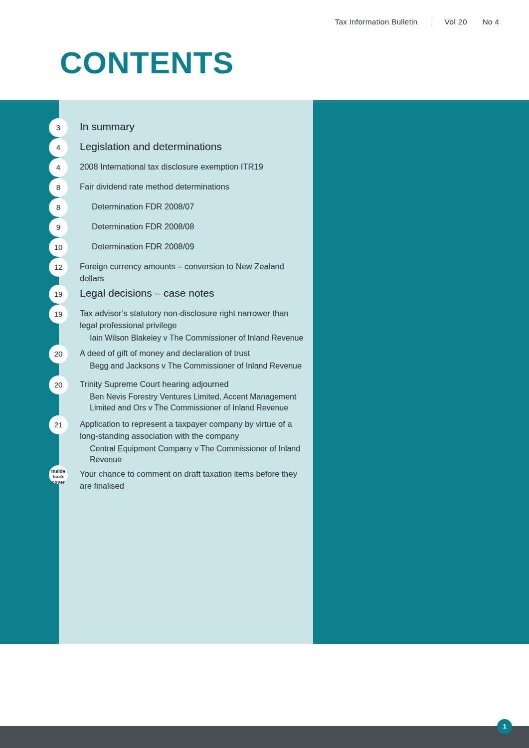Tax Information Bulletin Vol 20 No 4
Contents
3 In summary
4 Legislation and determinations
4 2008 International tax disclosure exemption ITR19
8 Fair dividend rate method determinations
8 Determination FDR 2008/07
9 Determination FDR 2008/08
10 Determination FDR 2008/09
12 Foreign currency amounts – conversion to New Zealand dollars
19 Legal decisions – case notes
19 Tax advisor’s statutory non-disclosure right narrower than legal professional privilege Iain Wilson Blakeley v The Commissioner of Inland Revenue
20 A deed of gift of money and declaration of trust Begg and Jacksons v The Commissioner of Inland Revenue
20 Trinity Supreme Court hearing adjourned Ben Nevis Forestry Ventures Limited, Accent Management Limited and Ors v The Commissioner of Inland Revenue
21 Application to represent a taxpayer company by virtue of a long-standing association with the company Central Equipment Company v The Commissioner of Inland Revenue
Inside
back
cover Your chance to comment on draft taxation items before they are finalised
1